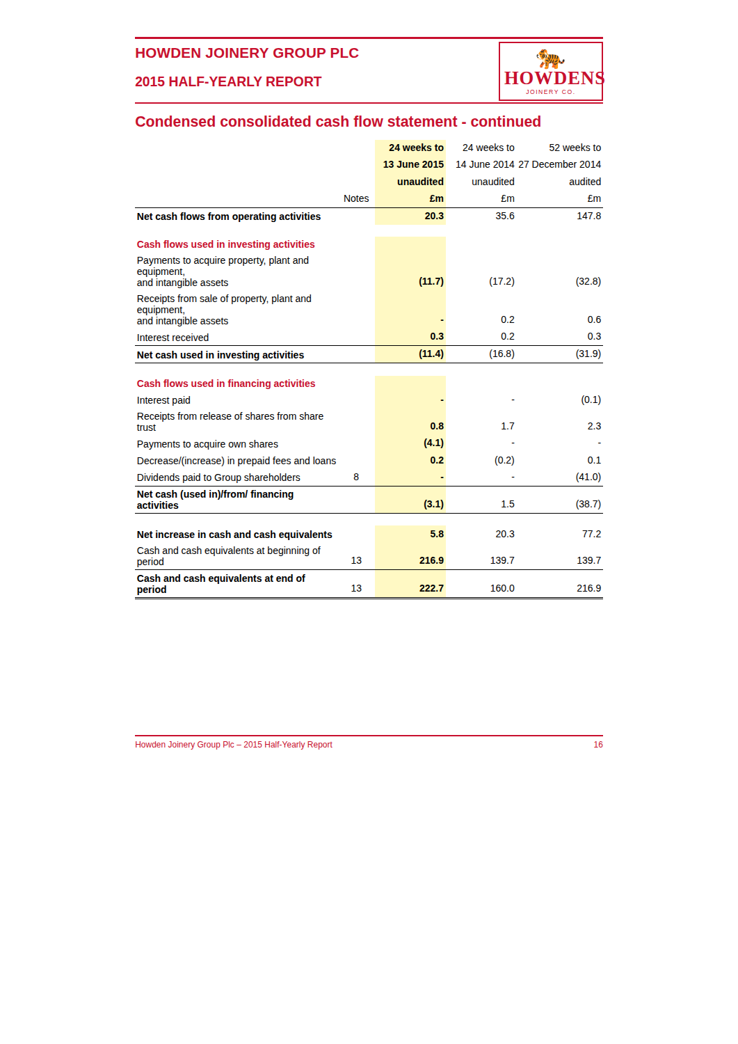🐅
HOWDENS
JOINERY CO.
HOWDEN JOINERY GROUP PLC
2015 HALF-YEARLY REPORT
Condensed consolidated cash flow statement - continued
| | | 24 weeks to | 24 weeks to | 52 weeks to |
| | | 13 June 2015 | 14 June 2014 | 27 December 2014 |
| | | unaudited | unaudited | audited |
| | Notes | £m | £m | £m |
| Net cash flows from operating activities | | 20.3 | 35.6 | 147.8 |
| Cash flows used in investing activities | | | | |
| Payments to acquire property, plant and equipment, and intangible assets | | (11.7) | (17.2) | (32.8) |
| Receipts from sale of property, plant and equipment, and intangible assets | | - | 0.2 | 0.6 |
| Interest received | | 0.3 | 0.2 | 0.3 |
| Net cash used in investing activities | | (11.4) | (16.8) | (31.9) |
| Cash flows used in financing activities | | | | |
| Interest paid | | - | - | (0.1) |
| Receipts from release of shares from share trust | | 0.8 | 1.7 | 2.3 |
| Payments to acquire own shares | | (4.1) | - | - |
| Decrease/(increase) in prepaid fees and loans | | 0.2 | (0.2) | 0.1 |
| Dividends paid to Group shareholders | 8 | - | - | (41.0) |
| Net cash (used in)/from/ financing activities | | (3.1) | 1.5 | (38.7) |
| Net increase in cash and cash equivalents | | 5.8 | 20.3 | 77.2 |
| Cash and cash equivalents at beginning of period | 13 | 216.9 | 139.7 | 139.7 |
| Cash and cash equivalents at end of period | 13 | 222.7 | 160.0 | 216.9 |
Howden Joinery Group Plc – 2015 Half-Yearly Report 16